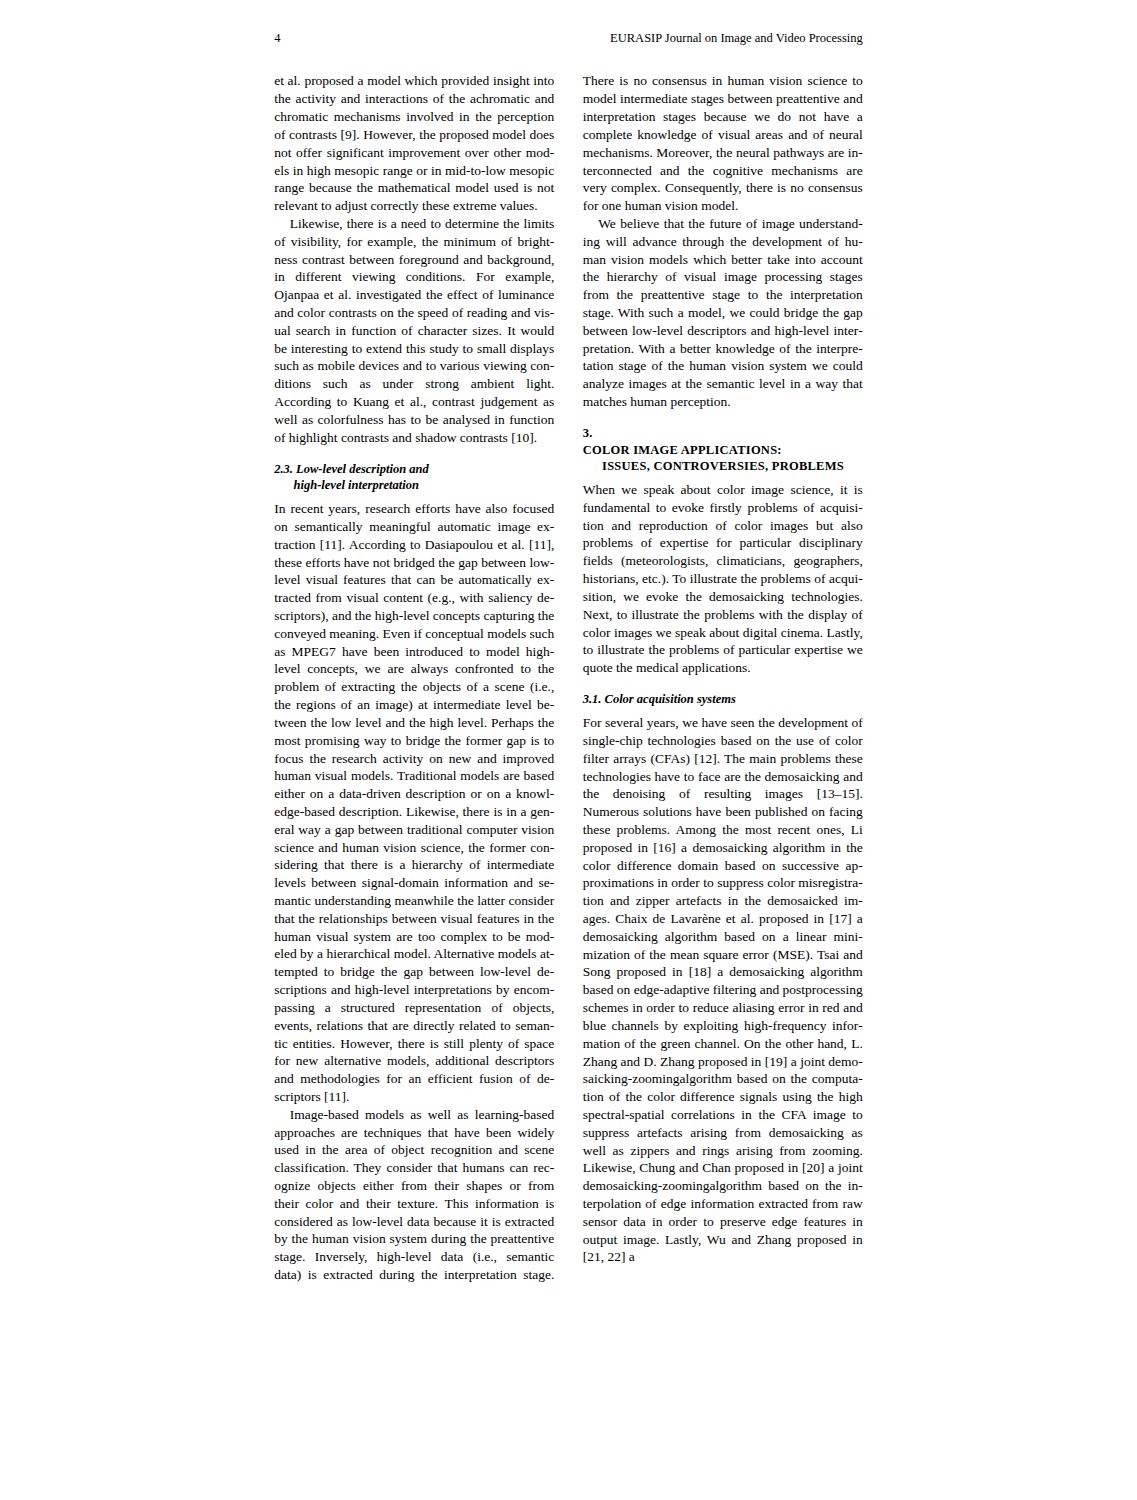4 EURASIP Journal on Image and Video Processing
et al. proposed a model which provided insight into the activity and interactions of the achromatic and chromatic mechanisms involved in the perception of contrasts [9]. However, the proposed model does not offer significant improvement over other models in high mesopic range or in mid-to-low mesopic range because the mathematical model used is not relevant to adjust correctly these extreme values.
Likewise, there is a need to determine the limits of visibility, for example, the minimum of brightness contrast between foreground and background, in different viewing conditions. For example, Ojanpaa et al. investigated the effect of luminance and color contrasts on the speed of reading and visual search in function of character sizes. It would be interesting to extend this study to small displays such as mobile devices and to various viewing conditions such as under strong ambient light. According to Kuang et al., contrast judgement as well as colorfulness has to be analysed in function of highlight contrasts and shadow contrasts [10].
2.3. Low-level description and
high-level interpretation
In recent years, research efforts have also focused on semantically meaningful automatic image extraction [11]. According to Dasiapoulou et al. [11], these efforts have not bridged the gap between low-level visual features that can be automatically extracted from visual content (e.g., with saliency descriptors), and the high-level concepts capturing the conveyed meaning. Even if conceptual models such as MPEG7 have been introduced to model high-level concepts, we are always confronted to the problem of extracting the objects of a scene (i.e., the regions of an image) at intermediate level between the low level and the high level. Perhaps the most promising way to bridge the former gap is to focus the research activity on new and improved human visual models. Traditional models are based either on a data-driven description or on a knowledge-based description. Likewise, there is in a general way a gap between traditional computer vision science and human vision science, the former considering that there is a hierarchy of intermediate levels between signal-domain information and semantic understanding meanwhile the latter consider that the relationships between visual features in the human visual system are too complex to be modeled by a hierarchical model. Alternative models attempted to bridge the gap between low-level descriptions and high-level interpretations by encompassing a structured representation of objects, events, relations that are directly related to semantic entities. However, there is still plenty of space for new alternative models, additional descriptors and methodologies for an efficient fusion of descriptors [11].
Image-based models as well as learning-based approaches are techniques that have been widely used in the area of object recognition and scene classification. They consider that humans can recognize objects either from their shapes or from their color and their texture. This information is considered as low-level data because it is extracted by the human vision system during the preattentive stage. Inversely, high-level data (i.e., semantic data) is extracted during the interpretation stage. There is no consensus in human vision science to model intermediate stages between preattentive and interpretation stages because we do not have a complete knowledge of visual areas and of neural mechanisms. Moreover, the neural pathways are interconnected and the cognitive mechanisms are very complex. Consequently, there is no consensus for one human vision model.
We believe that the future of image understanding will advance through the development of human vision models which better take into account the hierarchy of visual image processing stages from the preattentive stage to the interpretation stage. With such a model, we could bridge the gap between low-level descriptors and high-level interpretation. With a better knowledge of the interpretation stage of the human vision system we could analyze images at the semantic level in a way that matches human perception.
3. COLOR IMAGE APPLICATIONS:ISSUES, CONTROVERSIES, PROBLEMS
When we speak about color image science, it is fundamental to evoke firstly problems of acquisition and reproduction of color images but also problems of expertise for particular disciplinary fields (meteorologists, climaticians, geographers, historians, etc.). To illustrate the problems of acquisition, we evoke the demosaicking technologies. Next, to illustrate the problems with the display of color images we speak about digital cinema. Lastly, to illustrate the problems of particular expertise we quote the medical applications.
3.1. Color acquisition systems
For several years, we have seen the development of single-chip technologies based on the use of color filter arrays (CFAs) [12]. The main problems these technologies have to face are the demosaicking and the denoising of resulting images [13–15]. Numerous solutions have been published on facing these problems. Among the most recent ones, Li proposed in [16] a demosaicking algorithm in the color difference domain based on successive approximations in order to suppress color misregistration and zipper artefacts in the demosaicked images. Chaix de Lavarène et al. proposed in [17] a demosaicking algorithm based on a linear minimization of the mean square error (MSE). Tsai and Song proposed in [18] a demosaicking algorithm based on edge-adaptive filtering and postprocessing schemes in order to reduce aliasing error in red and blue channels by exploiting high-frequency information of the green channel. On the other hand, L. Zhang and D. Zhang proposed in [19] a joint demosaicking-zoomingalgorithm based on the computation of the color difference signals using the high spectral-spatial correlations in the CFA image to suppress artefacts arising from demosaicking as well as zippers and rings arising from zooming. Likewise, Chung and Chan proposed in [20] a joint demosaicking-zoomingalgorithm based on the interpolation of edge information extracted from raw sensor data in order to preserve edge features in output image. Lastly, Wu and Zhang proposed in [21, 22] a